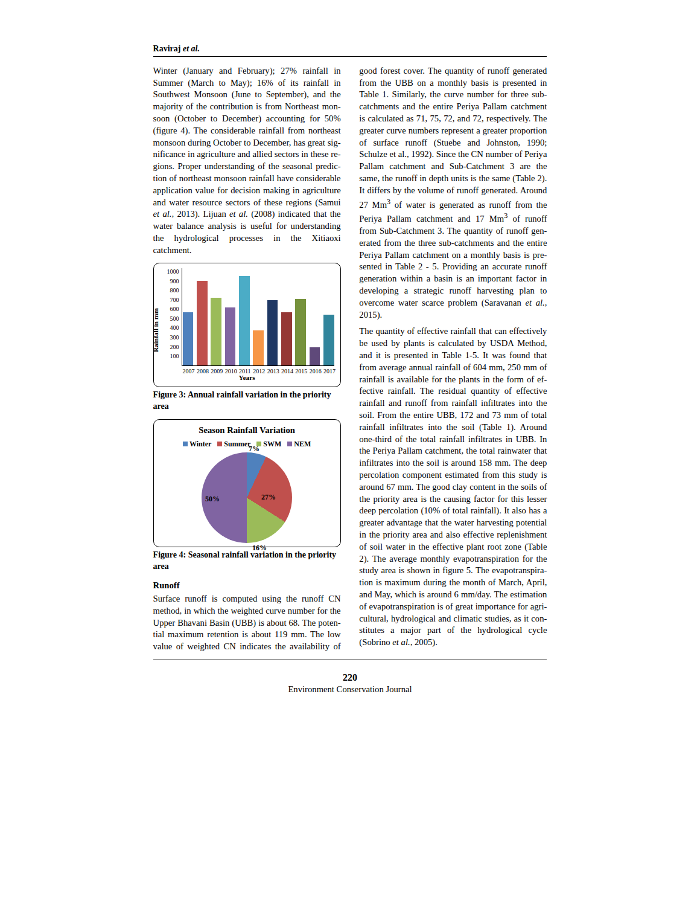Raviraj et al.
Winter (January and February); 27% rainfall in Summer (March to May); 16% of its rainfall in Southwest Monsoon (June to September), and the majority of the contribution is from Northeast monsoon (October to December) accounting for 50% (figure 4). The considerable rainfall from northeast monsoon during October to December, has great significance in agriculture and allied sectors in these regions. Proper understanding of the seasonal prediction of northeast monsoon rainfall have considerable application value for decision making in agriculture and water resource sectors of these regions (Samui et al., 2013). Lijuan et al. (2008) indicated that the water balance analysis is useful for understanding the hydrological processes in the Xitiaoxi catchment.
Rainfall in mm
1000 900 800 700 600 500 400 300 200 100
20072008200920102011201220132014201520162017
Years
Figure 3: Annual rainfall variation in the priority area
Season Rainfall Variation
Winter Summer SWM NEM
7%
27%
16%
50%
Figure 4: Seasonal rainfall variation in the priority area
Runoff
Surface runoff is computed using the runoff CN method, in which the weighted curve number for the Upper Bhavani Basin (UBB) is about 68. The potential maximum retention is about 119 mm. The low value of weighted CN indicates the availability of good forest cover. The quantity of runoff generated from the UBB on a monthly basis is presented in Table 1. Similarly, the curve number for three sub-catchments and the entire Periya Pallam catchment is calculated as 71, 75, 72, and 72, respectively. The greater curve numbers represent a greater proportion of surface runoff (Stuebe and Johnston, 1990; Schulze et al., 1992). Since the CN number of Periya Pallam catchment and Sub-Catchment 3 are the same, the runoff in depth units is the same (Table 2). It differs by the volume of runoff generated. Around 27 Mm3 of water is generated as runoff from the Periya Pallam catchment and 17 Mm3 of runoff from Sub-Catchment 3. The quantity of runoff generated from the three sub-catchments and the entire Periya Pallam catchment on a monthly basis is presented in Table 2 - 5. Providing an accurate runoff generation within a basin is an important factor in developing a strategic runoff harvesting plan to overcome water scarce problem (Saravanan et al., 2015).
The quantity of effective rainfall that can effectively be used by plants is calculated by USDA Method, and it is presented in Table 1-5. It was found that from average annual rainfall of 604 mm, 250 mm of rainfall is available for the plants in the form of effective rainfall. The residual quantity of effective rainfall and runoff from rainfall infiltrates into the soil. From the entire UBB, 172 and 73 mm of total rainfall infiltrates into the soil (Table 1). Around one-third of the total rainfall infiltrates in UBB. In the Periya Pallam catchment, the total rainwater that infiltrates into the soil is around 158 mm. The deep percolation component estimated from this study is around 67 mm. The good clay content in the soils of the priority area is the causing factor for this lesser deep percolation (10% of total rainfall). It also has a greater advantage that the water harvesting potential in the priority area and also effective replenishment of soil water in the effective plant root zone (Table 2). The average monthly evapotranspiration for the study area is shown in figure 5. The evapotranspiration is maximum during the month of March, April, and May, which is around 6 mm/day. The estimation of evapotranspiration is of great importance for agricultural, hydrological and climatic studies, as it constitutes a major part of the hydrological cycle (Sobrino et al., 2005).
220
Environment Conservation Journal